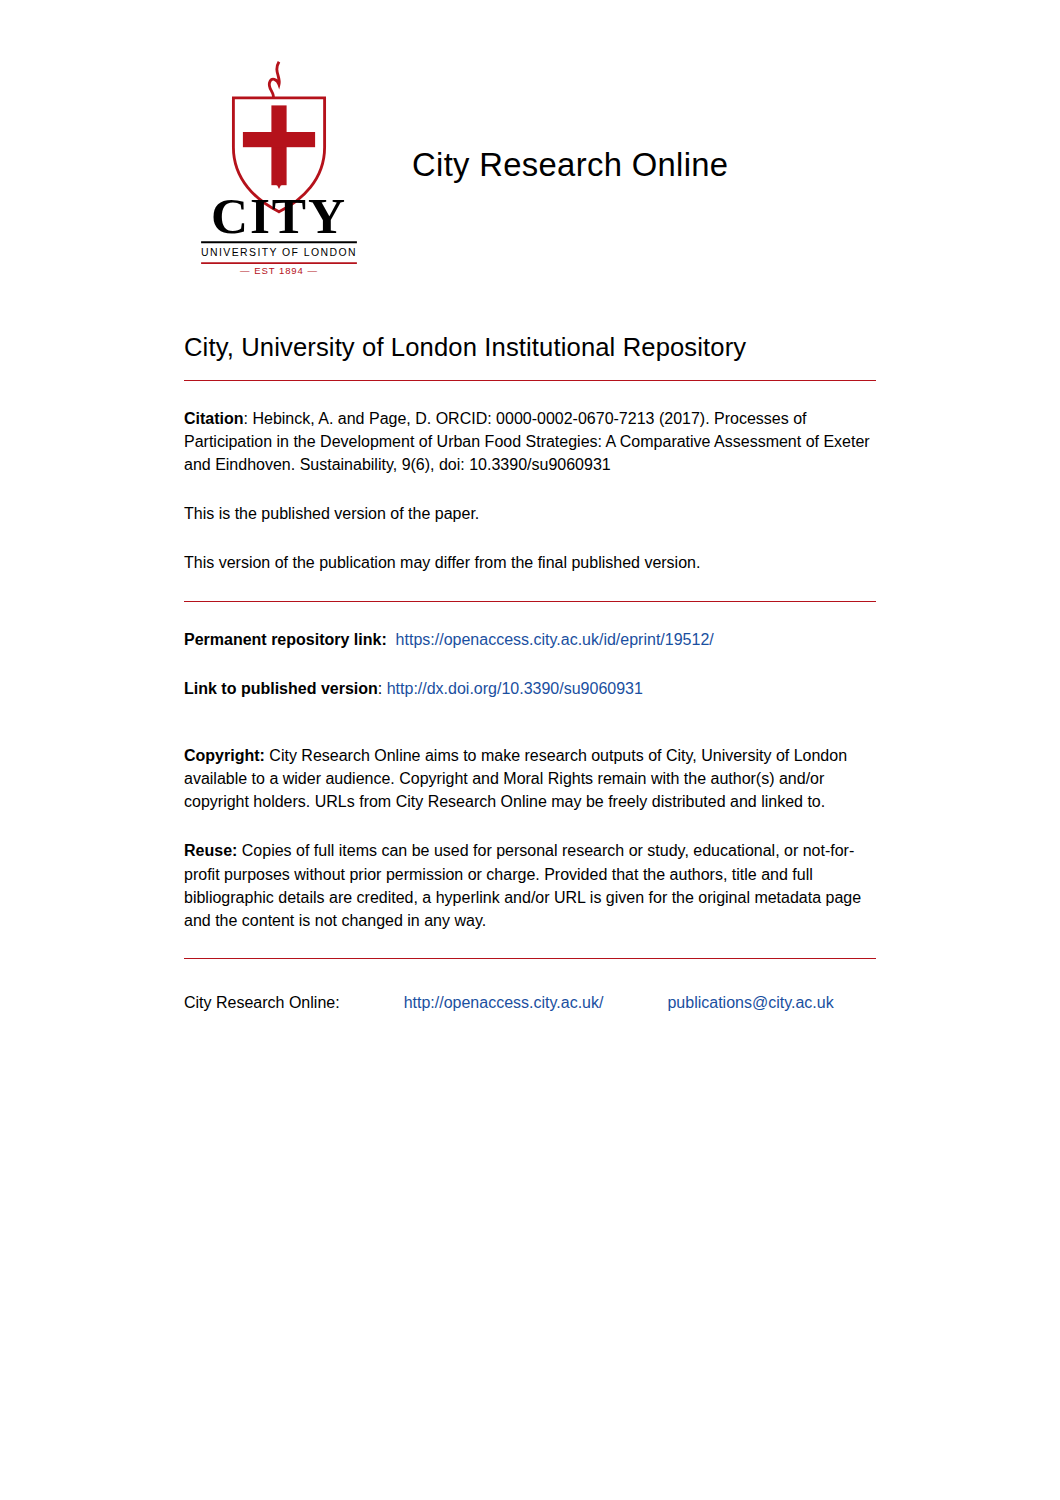CITY UNIVERSITY OF LONDON — EST 1894 —
City Research Online
City, University of London Institutional Repository
Citation: Hebinck, A. and Page, D. ORCID: 0000-0002-0670-7213 (2017). Processes of Participation in the Development of Urban Food Strategies: A Comparative Assessment of Exeter and Eindhoven. Sustainability, 9(6), doi: 10.3390/su9060931
This is the published version of the paper.
This version of the publication may differ from the final published version.
Permanent repository link: https://openaccess.city.ac.uk/id/eprint/19512/
Link to published version: http://dx.doi.org/10.3390/su9060931
Copyright: City Research Online aims to make research outputs of City, University of London available to a wider audience. Copyright and Moral Rights remain with the author(s) and/or copyright holders. URLs from City Research Online may be freely distributed and linked to.
Reuse: Copies of full items can be used for personal research or study, educational, or not-for-profit purposes without prior permission or charge. Provided that the authors, title and full bibliographic details are credited, a hyperlink and/or URL is given for the original metadata page and the content is not changed in any way.
City Research Online: http://openaccess.city.ac.uk/ publications@city.ac.uk